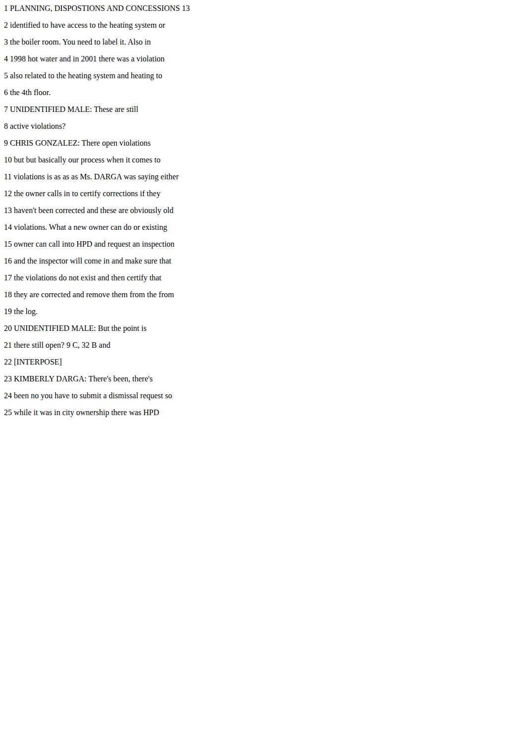1 PLANNING, DISPOSTIONS AND CONCESSIONS 13
2 identified to have access to the heating system or
3 the boiler room. You need to label it. Also in
4 1998 hot water and in 2001 there was a violation
5 also related to the heating system and heating to
6 the 4th floor.
7 UNIDENTIFIED MALE: These are still
8 active violations?
9 CHRIS GONZALEZ: There open violations
10 but but basically our process when it comes to
11 violations is as as as Ms. DARGA was saying either
12 the owner calls in to certify corrections if they
13 haven't been corrected and these are obviously old
14 violations. What a new owner can do or existing
15 owner can call into HPD and request an inspection
16 and the inspector will come in and make sure that
17 the violations do not exist and then certify that
18 they are corrected and remove them from the from
19 the log.
20 UNIDENTIFIED MALE: But the point is
21 there still open? 9 C, 32 B and
22 [INTERPOSE]
23 KIMBERLY DARGA: There's been, there's
24 been no you have to submit a dismissal request so
25 while it was in city ownership there was HPD